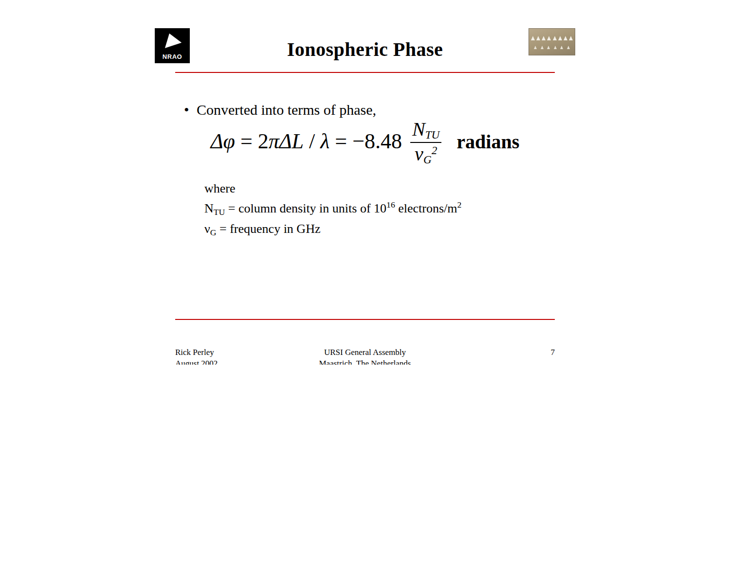NRAO
Ionospheric Phase
•Converted into terms of phase,
Δφ = 2πΔL / λ = −8.48 NTU νG 2 radians
where NTU = column density in units of 1016 electrons/m2 νG = frequency in GHz
Rick Perley
August 2002
URSI General Assembly
Maastrich, The Netherlands
7